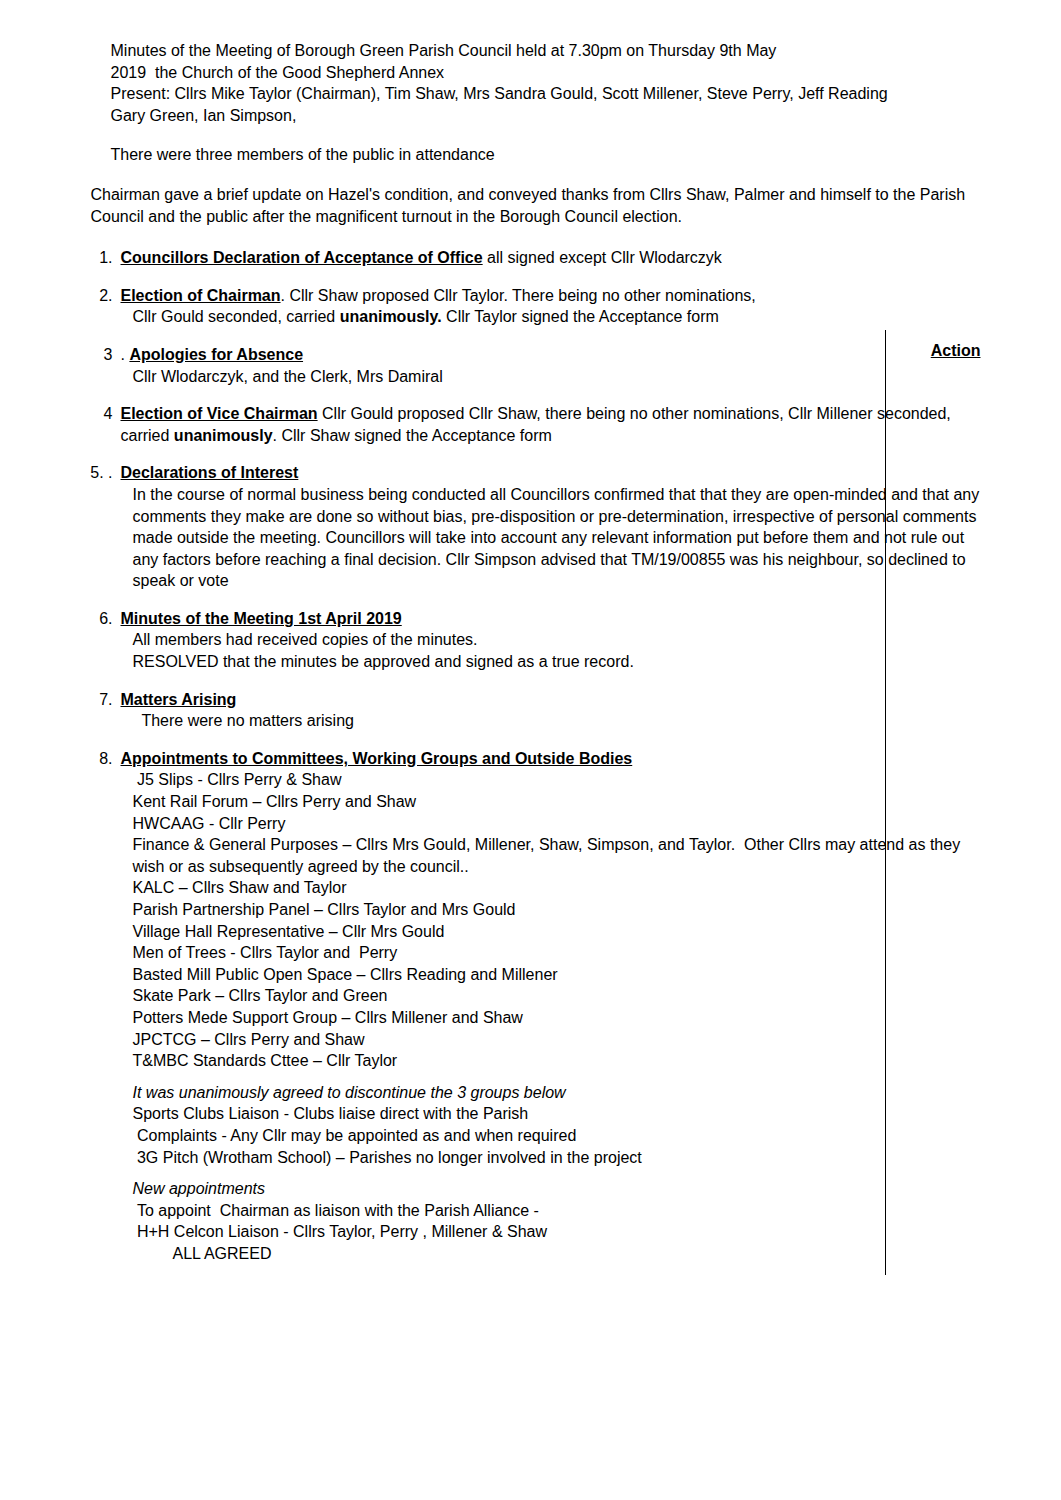Minutes of the Meeting of Borough Green Parish Council held at 7.30pm on Thursday 9th May
2019 the Church of the Good Shepherd Annex
Present: Cllrs Mike Taylor (Chairman), Tim Shaw, Mrs Sandra Gould, Scott Millener, Steve Perry, Jeff Reading
Gary Green, Ian Simpson,
There were three members of the public in attendance
Chairman gave a brief update on Hazel's condition, and conveyed thanks from Cllrs Shaw, Palmer and himself to the Parish Council and the public after the magnificent turnout in the Borough Council election.
Action
1. Councillors Declaration of Acceptance of Office all signed except Cllr Wlodarczyk
2. Election of Chairman. Cllr Shaw proposed Cllr Taylor. There being no other nominations,
Cllr Gould seconded, carried unanimously. Cllr Taylor signed the Acceptance form
3 . Apologies for Absence
Cllr Wlodarczyk, and the Clerk, Mrs Damiral
4 Election of Vice Chairman Cllr Gould proposed Cllr Shaw, there being no other nominations, Cllr Millener seconded, carried unanimously. Cllr Shaw signed the Acceptance form
5. . Declarations of Interest
In the course of normal business being conducted all Councillors confirmed that that they are open-minded and that any comments they make are done so without bias, pre-disposition or pre-determination, irrespective of personal comments made outside the meeting. Councillors will take into account any relevant information put before them and not rule out any factors before reaching a final decision. Cllr Simpson advised that TM/19/00855 was his neighbour, so declined to speak or vote
6. Minutes of the Meeting 1st April 2019
All members had received copies of the minutes.
RESOLVED that the minutes be approved and signed as a true record.
7. Matters Arising
There were no matters arising
8. Appointments to Committees, Working Groups and Outside Bodies
J5 Slips - Cllrs Perry & Shaw
Kent Rail Forum – Cllrs Perry and Shaw
HWCAAG - Cllr Perry
Finance & General Purposes – Cllrs Mrs Gould, Millener, Shaw, Simpson, and Taylor. Other Cllrs may attend as they wish or as subsequently agreed by the council..
KALC – Cllrs Shaw and Taylor
Parish Partnership Panel – Cllrs Taylor and Mrs Gould
Village Hall Representative – Cllr Mrs Gould
Men of Trees - Cllrs Taylor and Perry
Basted Mill Public Open Space – Cllrs Reading and Millener
Skate Park – Cllrs Taylor and Green
Potters Mede Support Group – Cllrs Millener and Shaw
JPCTCG – Cllrs Perry and Shaw
T&MBC Standards Cttee – Cllr Taylor
It was unanimously agreed to discontinue the 3 groups below
Sports Clubs Liaison - Clubs liaise direct with the Parish
Complaints - Any Cllr may be appointed as and when required
3G Pitch (Wrotham School) – Parishes no longer involved in the project
New appointments
To appoint Chairman as liaison with the Parish Alliance -
H+H Celcon Liaison - Cllrs Taylor, Perry , Millener & Shaw
ALL AGREED